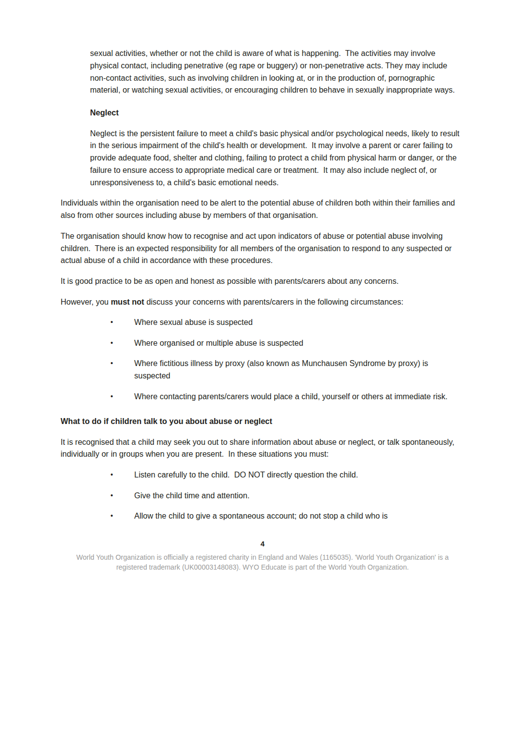sexual activities, whether or not the child is aware of what is happening. The activities may involve physical contact, including penetrative (eg rape or buggery) or non-penetrative acts. They may include non-contact activities, such as involving children in looking at, or in the production of, pornographic material, or watching sexual activities, or encouraging children to behave in sexually inappropriate ways.
Neglect
Neglect is the persistent failure to meet a child's basic physical and/or psychological needs, likely to result in the serious impairment of the child's health or development. It may involve a parent or carer failing to provide adequate food, shelter and clothing, failing to protect a child from physical harm or danger, or the failure to ensure access to appropriate medical care or treatment. It may also include neglect of, or unresponsiveness to, a child's basic emotional needs.
Individuals within the organisation need to be alert to the potential abuse of children both within their families and also from other sources including abuse by members of that organisation.
The organisation should know how to recognise and act upon indicators of abuse or potential abuse involving children. There is an expected responsibility for all members of the organisation to respond to any suspected or actual abuse of a child in accordance with these procedures.
It is good practice to be as open and honest as possible with parents/carers about any concerns.
However, you must not discuss your concerns with parents/carers in the following circumstances:
Where sexual abuse is suspected
Where organised or multiple abuse is suspected
Where fictitious illness by proxy (also known as Munchausen Syndrome by proxy) is suspected
Where contacting parents/carers would place a child, yourself or others at immediate risk.
What to do if children talk to you about abuse or neglect
It is recognised that a child may seek you out to share information about abuse or neglect, or talk spontaneously, individually or in groups when you are present. In these situations you must:
Listen carefully to the child. DO NOT directly question the child.
Give the child time and attention.
Allow the child to give a spontaneous account; do not stop a child who is
4
World Youth Organization is officially a registered charity in England and Wales (1165035). 'World Youth Organization' is a registered trademark (UK00003148083). WYO Educate is part of the World Youth Organization.